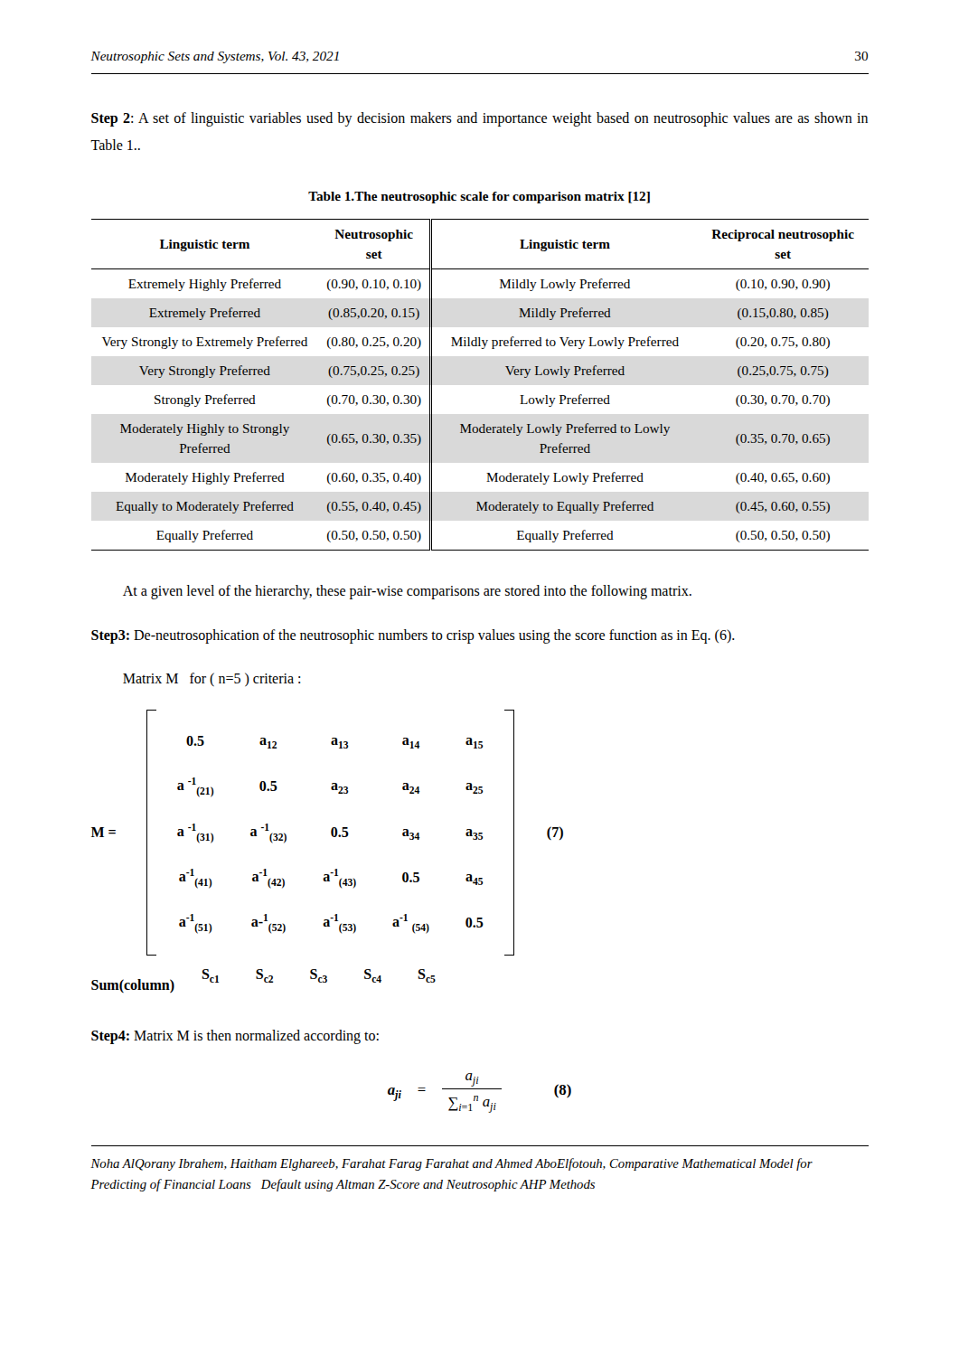Neutrosophic Sets and Systems, Vol. 43, 2021 30
Step 2: A set of linguistic variables used by decision makers and importance weight based on neutrosophic values are as shown in Table 1..
Table 1.The neutrosophic scale for comparison matrix [12]
| Linguistic term | Neutrosophic set | Linguistic term | Reciprocal neutrosophic set |
| --- | --- | --- | --- |
| Extremely Highly Preferred | (0.90, 0.10, 0.10) | Mildly Lowly Preferred | (0.10, 0.90, 0.90) |
| Extremely Preferred | (0.85,0.20, 0.15) | Mildly Preferred | (0.15,0.80, 0.85) |
| Very Strongly to Extremely Preferred | (0.80, 0.25, 0.20) | Mildly preferred to Very Lowly Preferred | (0.20, 0.75, 0.80) |
| Very Strongly Preferred | (0.75,0.25, 0.25) | Very Lowly Preferred | (0.25,0.75, 0.75) |
| Strongly Preferred | (0.70, 0.30, 0.30) | Lowly Preferred | (0.30, 0.70, 0.70) |
| Moderately Highly to Strongly Preferred | (0.65, 0.30, 0.35) | Moderately Lowly Preferred to Lowly Preferred | (0.35, 0.70, 0.65) |
| Moderately Highly Preferred | (0.60, 0.35, 0.40) | Moderately Lowly Preferred | (0.40, 0.65, 0.60) |
| Equally to Moderately Preferred | (0.55, 0.40, 0.45) | Moderately to Equally Preferred | (0.45, 0.60, 0.55) |
| Equally Preferred | (0.50, 0.50, 0.50) | Equally Preferred | (0.50, 0.50, 0.50) |
At a given level of the hierarchy, these pair-wise comparisons are stored into the following matrix.
Step3: De-neutrosophication of the neutrosophic numbers to crisp values using the score function as in Eq. (6).
Matrix M for ( n=5 ) criteria :
M =
| 0.5 | a 12 | a 13 | a 14 | a 15 |
| a -1 (21) | 0.5 | a 23 | a 24 | a 25 |
| a -1 (31) | a -1 (32) | 0.5 | a 34 | a 35 |
| a -1 (41) | a -1 (42) | a -1 (43) | 0.5 | a 45 |
| a -1 (51) | a- 1 (52) | a -1 (53) | a -1 (54) | 0.5 |
(7)
Sum(column)
| S c1 | S c2 | S c3 | S c4 | S c5 |
Step4: Matrix M is then normalized according to:
aji = aji ∑i=1n aji (8)
Noha AlQorany Ibrahem, Haitham Elghareeb, Farahat Farag Farahat and Ahmed AboElfotouh, Comparative Mathematical Model for Predicting of Financial Loans Default using Altman Z-Score and Neutrosophic AHP Methods